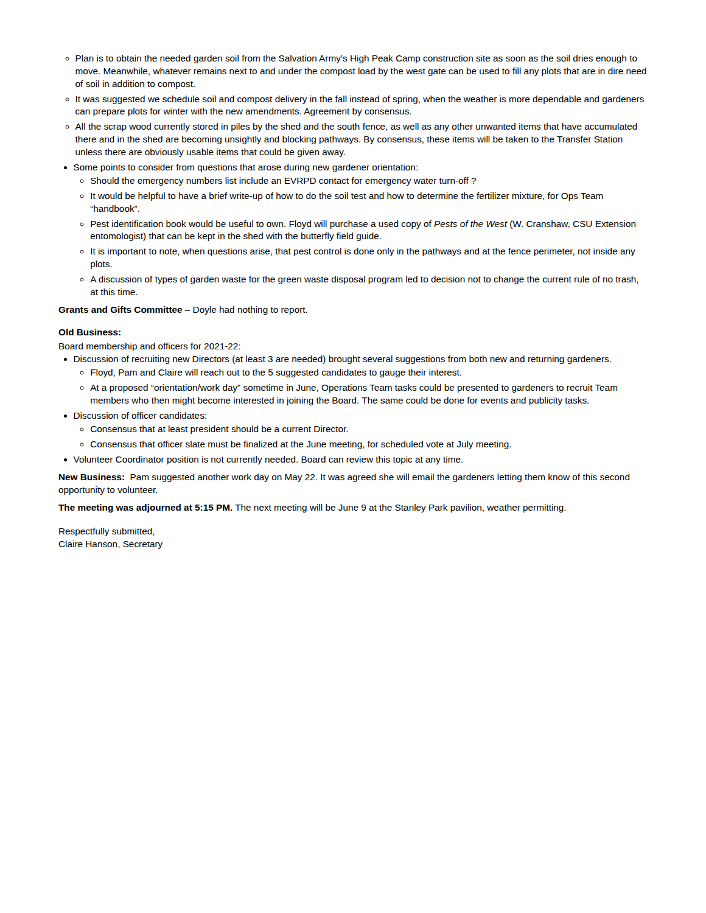Plan is to obtain the needed garden soil from the Salvation Army’s High Peak Camp construction site as soon as the soil dries enough to move. Meanwhile, whatever remains next to and under the compost load by the west gate can be used to fill any plots that are in dire need of soil in addition to compost.
It was suggested we schedule soil and compost delivery in the fall instead of spring, when the weather is more dependable and gardeners can prepare plots for winter with the new amendments. Agreement by consensus.
All the scrap wood currently stored in piles by the shed and the south fence, as well as any other unwanted items that have accumulated there and in the shed are becoming unsightly and blocking pathways. By consensus, these items will be taken to the Transfer Station unless there are obviously usable items that could be given away.
Some points to consider from questions that arose during new gardener orientation:
Should the emergency numbers list include an EVRPD contact for emergency water turn-off ?
It would be helpful to have a brief write-up of how to do the soil test and how to determine the fertilizer mixture, for Ops Team “handbook”.
Pest identification book would be useful to own. Floyd will purchase a used copy of Pests of the West (W. Cranshaw, CSU Extension entomologist) that can be kept in the shed with the butterfly field guide.
It is important to note, when questions arise, that pest control is done only in the pathways and at the fence perimeter, not inside any plots.
A discussion of types of garden waste for the green waste disposal program led to decision not to change the current rule of no trash, at this time.
Grants and Gifts Committee – Doyle had nothing to report.
Old Business:
Board membership and officers for 2021-22:
Discussion of recruiting new Directors (at least 3 are needed) brought several suggestions from both new and returning gardeners.
Floyd, Pam and Claire will reach out to the 5 suggested candidates to gauge their interest.
At a proposed “orientation/work day” sometime in June, Operations Team tasks could be presented to gardeners to recruit Team members who then might become interested in joining the Board. The same could be done for events and publicity tasks.
Discussion of officer candidates:
Consensus that at least president should be a current Director.
Consensus that officer slate must be finalized at the June meeting, for scheduled vote at July meeting.
Volunteer Coordinator position is not currently needed. Board can review this topic at any time.
New Business: Pam suggested another work day on May 22. It was agreed she will email the gardeners letting them know of this second opportunity to volunteer.
The meeting was adjourned at 5:15 PM. The next meeting will be June 9 at the Stanley Park pavilion, weather permitting.
Respectfully submitted,
Claire Hanson, Secretary